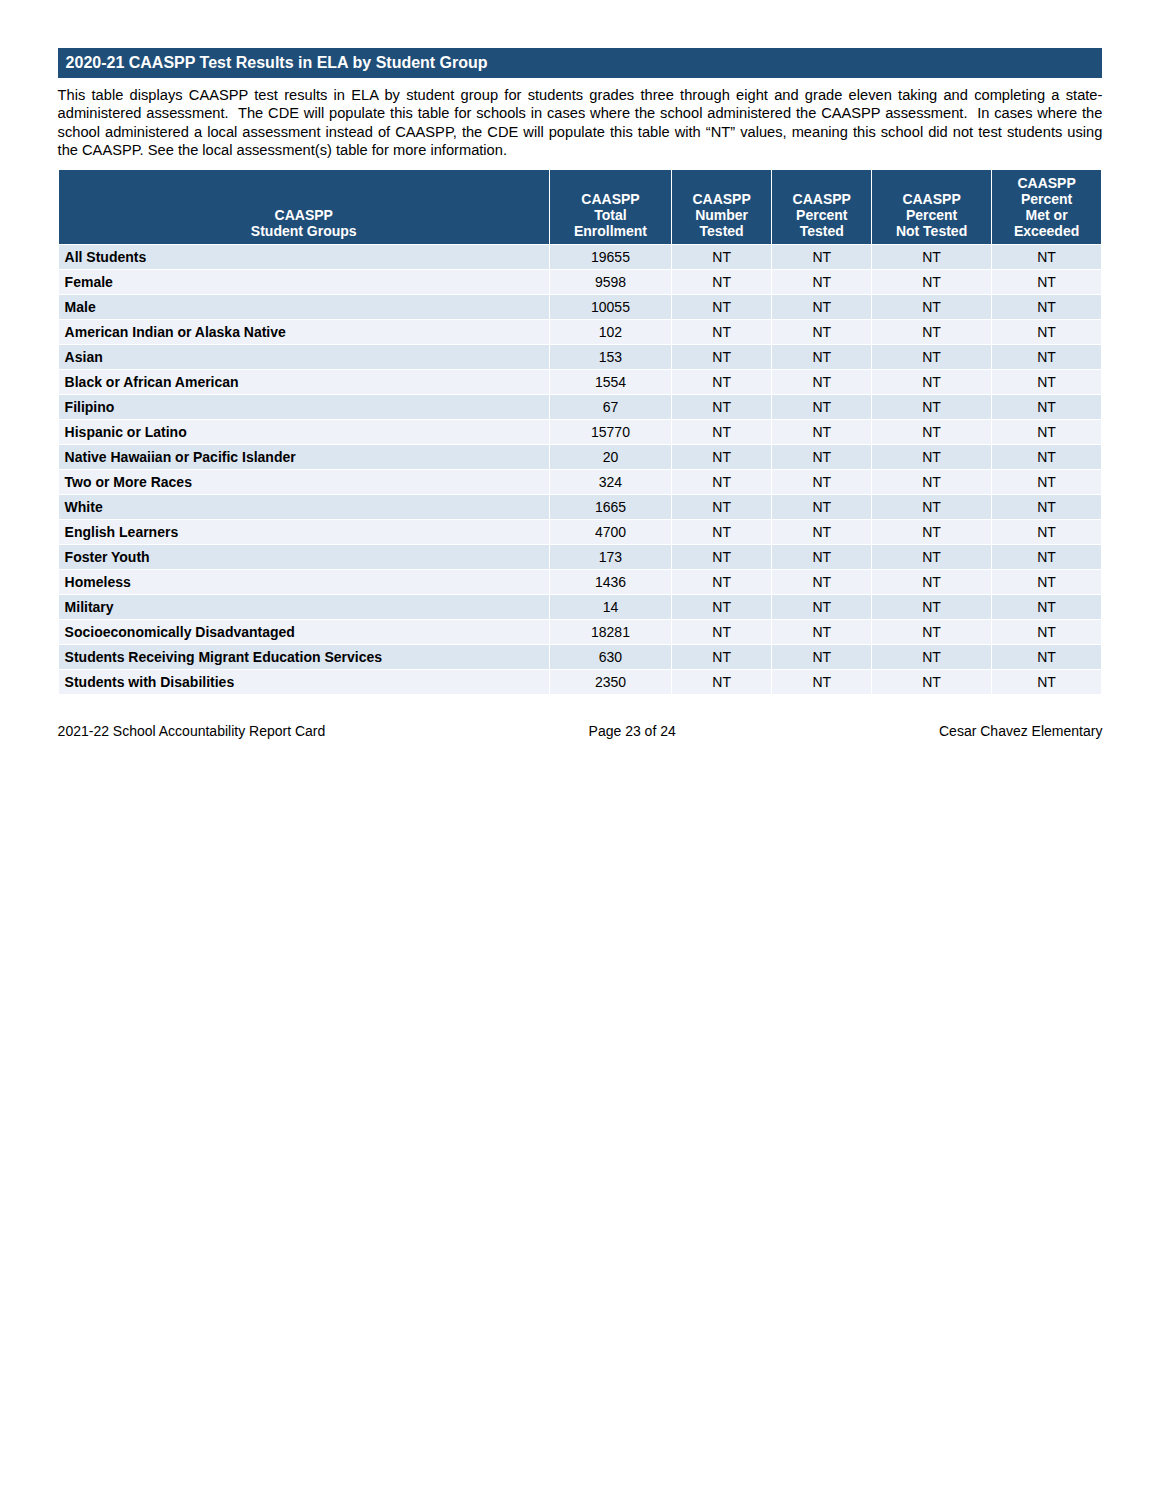2020-21 CAASPP Test Results in ELA by Student Group
This table displays CAASPP test results in ELA by student group for students grades three through eight and grade eleven taking and completing a state-administered assessment. The CDE will populate this table for schools in cases where the school administered the CAASPP assessment. In cases where the school administered a local assessment instead of CAASPP, the CDE will populate this table with “NT” values, meaning this school did not test students using the CAASPP. See the local assessment(s) table for more information.
| CAASPP Student Groups | CAASPP Total Enrollment | CAASPP Number Tested | CAASPP Percent Tested | CAASPP Percent Not Tested | CAASPP Percent Met or Exceeded |
| --- | --- | --- | --- | --- | --- |
| All Students | 19655 | NT | NT | NT | NT |
| Female | 9598 | NT | NT | NT | NT |
| Male | 10055 | NT | NT | NT | NT |
| American Indian or Alaska Native | 102 | NT | NT | NT | NT |
| Asian | 153 | NT | NT | NT | NT |
| Black or African American | 1554 | NT | NT | NT | NT |
| Filipino | 67 | NT | NT | NT | NT |
| Hispanic or Latino | 15770 | NT | NT | NT | NT |
| Native Hawaiian or Pacific Islander | 20 | NT | NT | NT | NT |
| Two or More Races | 324 | NT | NT | NT | NT |
| White | 1665 | NT | NT | NT | NT |
| English Learners | 4700 | NT | NT | NT | NT |
| Foster Youth | 173 | NT | NT | NT | NT |
| Homeless | 1436 | NT | NT | NT | NT |
| Military | 14 | NT | NT | NT | NT |
| Socioeconomically Disadvantaged | 18281 | NT | NT | NT | NT |
| Students Receiving Migrant Education Services | 630 | NT | NT | NT | NT |
| Students with Disabilities | 2350 | NT | NT | NT | NT |
2021-22 School Accountability Report Card Page 23 of 24 Cesar Chavez Elementary